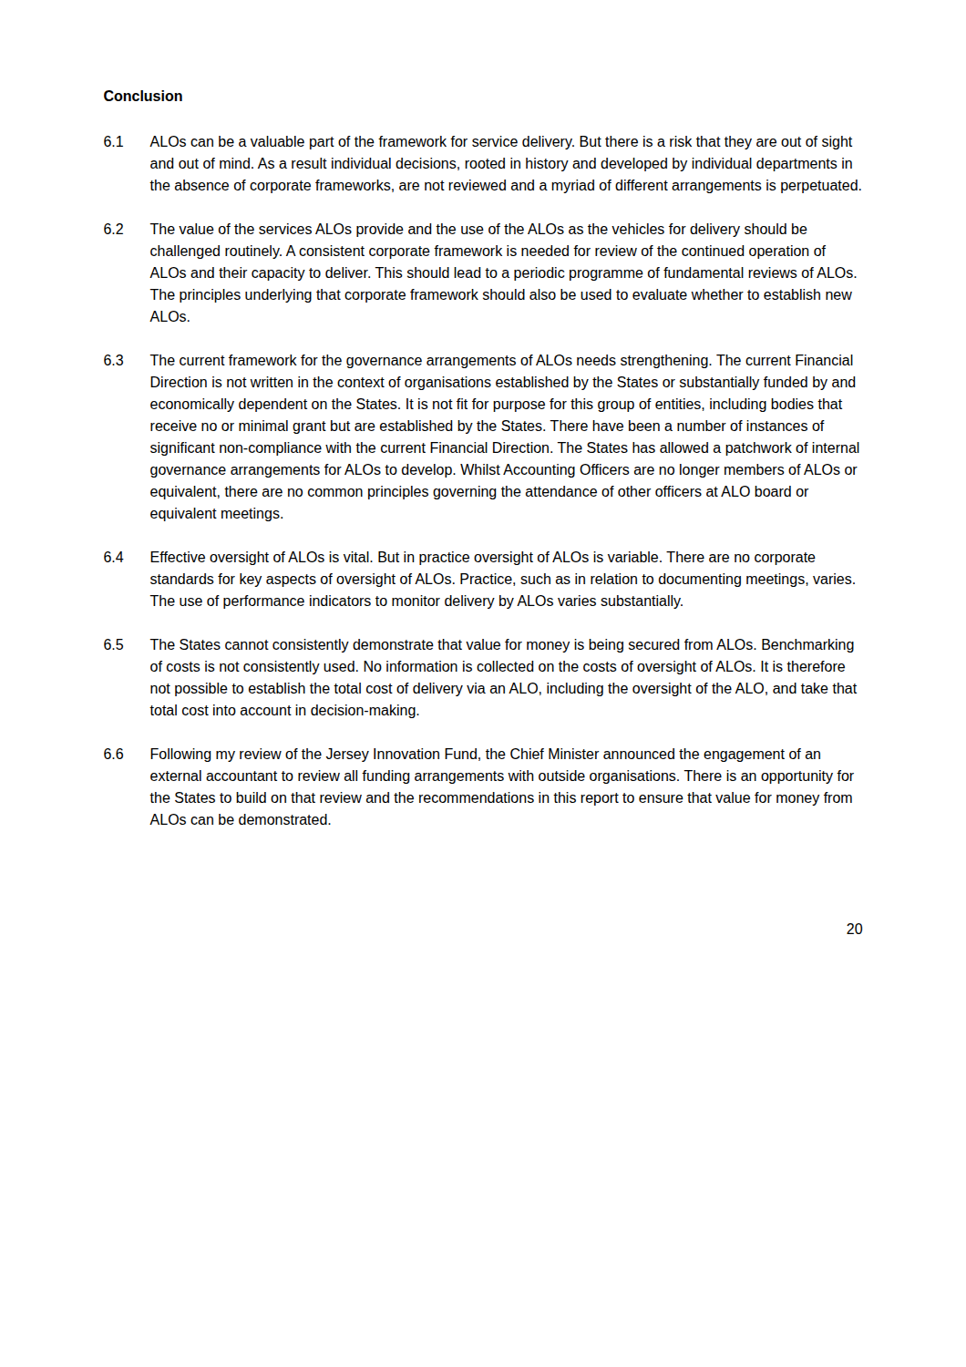Conclusion
6.1
ALOs can be a valuable part of the framework for service delivery. But there is a risk that they are out of sight and out of mind. As a result individual decisions, rooted in history and developed by individual departments in the absence of corporate frameworks, are not reviewed and a myriad of different arrangements is perpetuated.
6.2
The value of the services ALOs provide and the use of the ALOs as the vehicles for delivery should be challenged routinely. A consistent corporate framework is needed for review of the continued operation of ALOs and their capacity to deliver. This should lead to a periodic programme of fundamental reviews of ALOs. The principles underlying that corporate framework should also be used to evaluate whether to establish new ALOs.
6.3
The current framework for the governance arrangements of ALOs needs strengthening. The current Financial Direction is not written in the context of organisations established by the States or substantially funded by and economically dependent on the States. It is not fit for purpose for this group of entities, including bodies that receive no or minimal grant but are established by the States. There have been a number of instances of significant non-compliance with the current Financial Direction. The States has allowed a patchwork of internal governance arrangements for ALOs to develop. Whilst Accounting Officers are no longer members of ALOs or equivalent, there are no common principles governing the attendance of other officers at ALO board or equivalent meetings.
6.4
Effective oversight of ALOs is vital. But in practice oversight of ALOs is variable. There are no corporate standards for key aspects of oversight of ALOs. Practice, such as in relation to documenting meetings, varies. The use of performance indicators to monitor delivery by ALOs varies substantially.
6.5
The States cannot consistently demonstrate that value for money is being secured from ALOs. Benchmarking of costs is not consistently used. No information is collected on the costs of oversight of ALOs. It is therefore not possible to establish the total cost of delivery via an ALO, including the oversight of the ALO, and take that total cost into account in decision-making.
6.6
Following my review of the Jersey Innovation Fund, the Chief Minister announced the engagement of an external accountant to review all funding arrangements with outside organisations. There is an opportunity for the States to build on that review and the recommendations in this report to ensure that value for money from ALOs can be demonstrated.
20